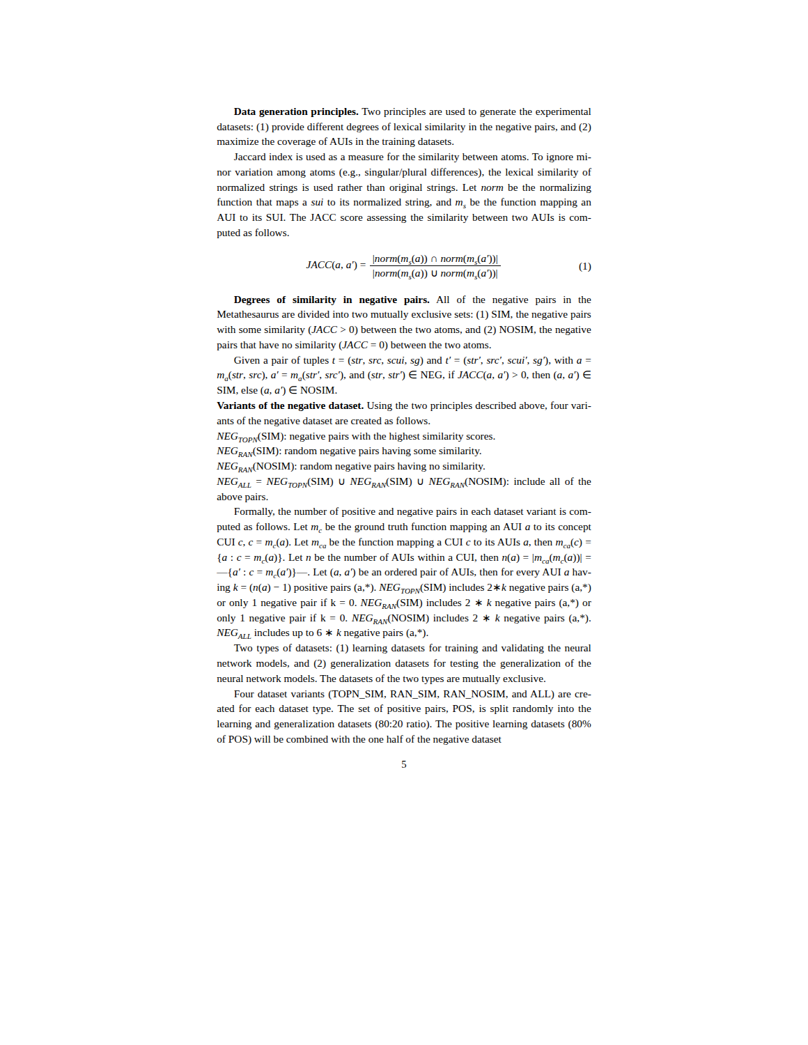Data generation principles. Two principles are used to generate the experimental datasets: (1) provide different degrees of lexical similarity in the negative pairs, and (2) maximize the coverage of AUIs in the training datasets.
Jaccard index is used as a measure for the similarity between atoms. To ignore minor variation among atoms (e.g., singular/plural differences), the lexical similarity of normalized strings is used rather than original strings. Let norm be the normalizing function that maps a sui to its normalized string, and ms be the function mapping an AUI to its SUI. The JACC score assessing the similarity between two AUIs is computed as follows.
JACC(a, a′) = |norm(ms(a)) ∩ norm(ms(a′))| |norm(ms(a)) ∪ norm(ms(a′))| (1)
Degrees of similarity in negative pairs. All of the negative pairs in the Metathesaurus are divided into two mutually exclusive sets: (1) SIM, the negative pairs with some similarity (JACC > 0) between the two atoms, and (2) NOSIM, the negative pairs that have no similarity (JACC = 0) between the two atoms.
Given a pair of tuples t = (str, src, scui, sg) and t′ = (str′, src′, scui′, sg′), with a = ma(str, src), a′ = ma(str′, src′), and (str, str′) ∈ NEG, if JACC(a, a′) > 0, then (a, a′) ∈ SIM, else (a, a′) ∈ NOSIM.
Variants of the negative dataset. Using the two principles described above, four variants of the negative dataset are created as follows.
NEGTOPN(SIM): negative pairs with the highest similarity scores.
NEGRAN(SIM): random negative pairs having some similarity.
NEGRAN(NOSIM): random negative pairs having no similarity.
NEGALL = NEGTOPN(SIM) ∪ NEGRAN(SIM) ∪ NEGRAN(NOSIM): include all of the above pairs.
Formally, the number of positive and negative pairs in each dataset variant is computed as follows. Let mc be the ground truth function mapping an AUI a to its concept CUI c, c = mc(a). Let mca be the function mapping a CUI c to its AUIs a, then mca(c) = {a : c = mc(a)}. Let n be the number of AUIs within a CUI, then n(a) = |mca(mc(a))| = —{a′ : c = mc(a′)}—. Let (a, a′) be an ordered pair of AUIs, then for every AUI a having k = (n(a) − 1) positive pairs (a,*). NEGTOPN(SIM) includes 2∗k negative pairs (a,*) or only 1 negative pair if k = 0. NEGRAN(SIM) includes 2 ∗ k negative pairs (a,*) or only 1 negative pair if k = 0. NEGRAN(NOSIM) includes 2 ∗ k negative pairs (a,*). NEGALL includes up to 6 ∗ k negative pairs (a,*).
Two types of datasets: (1) learning datasets for training and validating the neural network models, and (2) generalization datasets for testing the generalization of the neural network models. The datasets of the two types are mutually exclusive.
Four dataset variants (TOPN_SIM, RAN_SIM, RAN_NOSIM, and ALL) are created for each dataset type. The set of positive pairs, POS, is split randomly into the learning and generalization datasets (80:20 ratio). The positive learning datasets (80% of POS) will be combined with the one half of the negative dataset
5